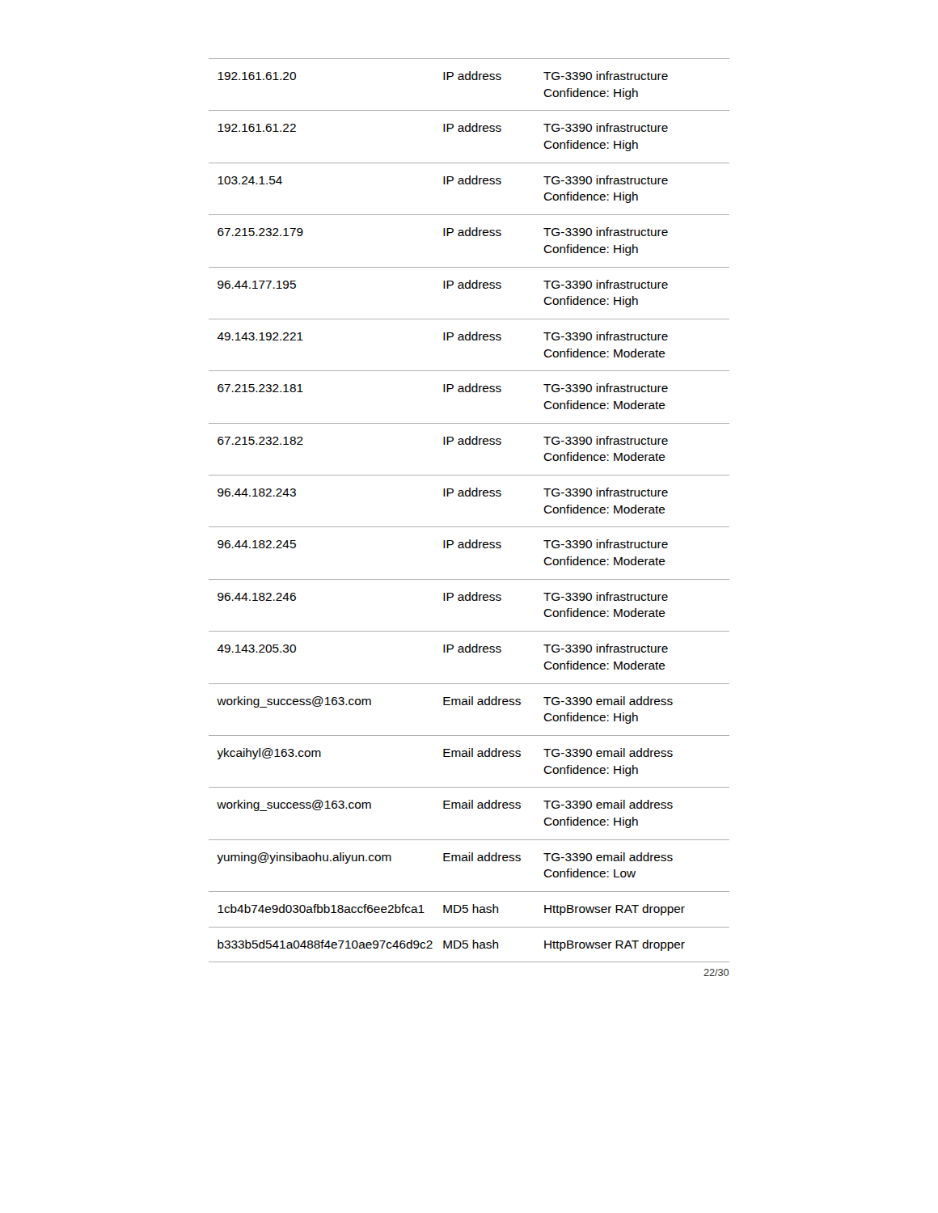| 192.161.61.20 | IP address | TG-3390 infrastructure Confidence: High |
| 192.161.61.22 | IP address | TG-3390 infrastructure Confidence: High |
| 103.24.1.54 | IP address | TG-3390 infrastructure Confidence: High |
| 67.215.232.179 | IP address | TG-3390 infrastructure Confidence: High |
| 96.44.177.195 | IP address | TG-3390 infrastructure Confidence: High |
| 49.143.192.221 | IP address | TG-3390 infrastructure Confidence: Moderate |
| 67.215.232.181 | IP address | TG-3390 infrastructure Confidence: Moderate |
| 67.215.232.182 | IP address | TG-3390 infrastructure Confidence: Moderate |
| 96.44.182.243 | IP address | TG-3390 infrastructure Confidence: Moderate |
| 96.44.182.245 | IP address | TG-3390 infrastructure Confidence: Moderate |
| 96.44.182.246 | IP address | TG-3390 infrastructure Confidence: Moderate |
| 49.143.205.30 | IP address | TG-3390 infrastructure Confidence: Moderate |
| working_success@163.com | Email address | TG-3390 email address Confidence: High |
| ykcaihyl@163.com | Email address | TG-3390 email address Confidence: High |
| working_success@163.com | Email address | TG-3390 email address Confidence: High |
| yuming@yinsibaohu.aliyun.com | Email address | TG-3390 email address Confidence: Low |
| 1cb4b74e9d030afbb18accf6ee2bfca1 | MD5 hash | HttpBrowser RAT dropper |
| b333b5d541a0488f4e710ae97c46d9c2 | MD5 hash | HttpBrowser RAT dropper |
22/30